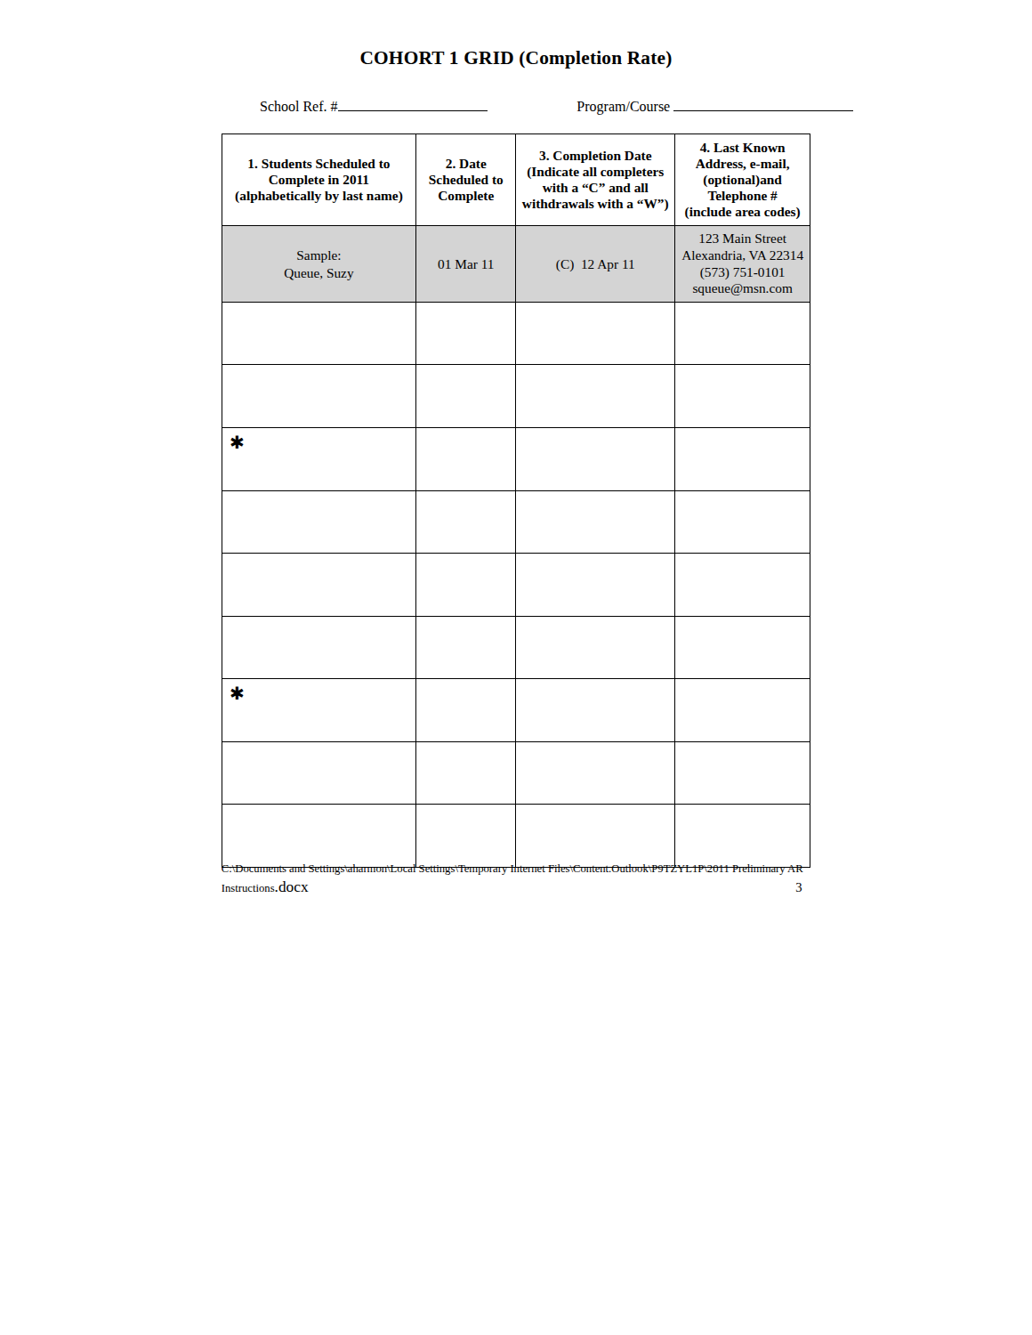COHORT 1 GRID (Completion Rate)
School Ref. # Program/Course
| 1. Students Scheduled to Complete in 2011 (alphabetically by last name) | 2. Date Scheduled to Complete | 3. Completion Date (Indicate all completers with a “C” and all withdrawals with a “W”) | 4. Last Known Address, e-mail, (optional)and Telephone # (include area codes) |
| --- | --- | --- | --- |
| Sample: Queue, Suzy | 01 Mar 11 | (C) 12 Apr 11 | 123 Main Street Alexandria, VA 22314 (573) 751-0101 squeue@msn.com |
| ✱ | | | |
| ✱ | | | |
C:\Documents and Settings\aharmon\Local Settings\Temporary Internet Files\Content.Outlook\P9TZYL1P\2011 Preliminary AR
Instructions.docx 3